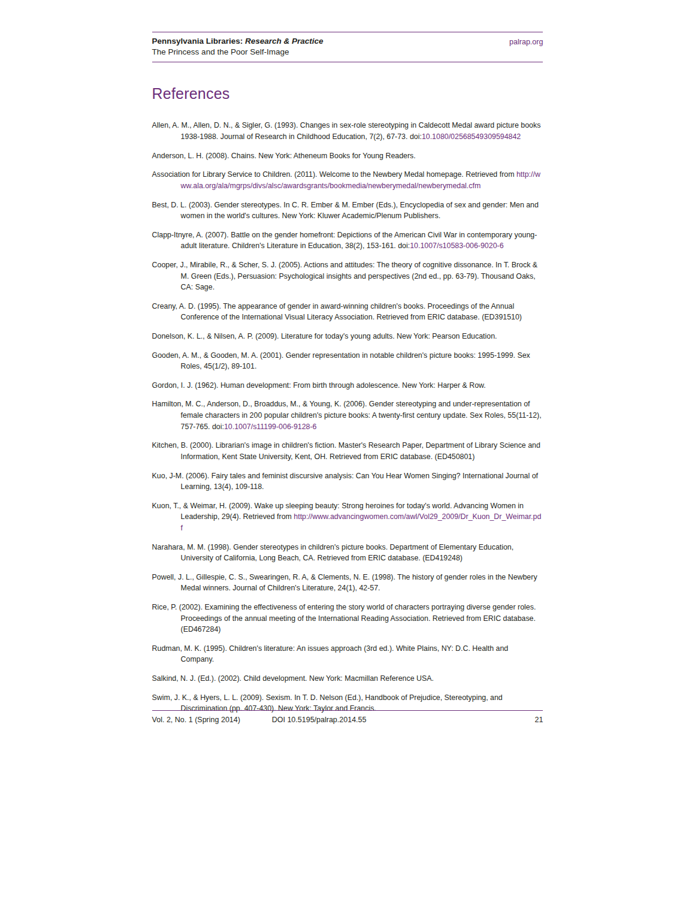Pennsylvania Libraries: Research & Practice
The Princess and the Poor Self-Image
palrap.org
References
Allen, A. M., Allen, D. N., & Sigler, G. (1993). Changes in sex-role stereotyping in Caldecott Medal award picture books 1938-1988. Journal of Research in Childhood Education, 7(2), 67-73. doi:10.1080/02568549309594842
Anderson, L. H. (2008). Chains. New York: Atheneum Books for Young Readers.
Association for Library Service to Children. (2011). Welcome to the Newbery Medal homepage. Retrieved from http://www.ala.org/ala/mgrps/divs/alsc/awardsgrants/bookmedia/newberymedal/newberymedal.cfm
Best, D. L. (2003). Gender stereotypes. In C. R. Ember & M. Ember (Eds.), Encyclopedia of sex and gender: Men and women in the world's cultures. New York: Kluwer Academic/Plenum Publishers.
Clapp-Itnyre, A. (2007). Battle on the gender homefront: Depictions of the American Civil War in contemporary young-adult literature. Children's Literature in Education, 38(2), 153-161. doi:10.1007/s10583-006-9020-6
Cooper, J., Mirabile, R., & Scher, S. J. (2005). Actions and attitudes: The theory of cognitive dissonance. In T. Brock & M. Green (Eds.), Persuasion: Psychological insights and perspectives (2nd ed., pp. 63-79). Thousand Oaks, CA: Sage.
Creany, A. D. (1995). The appearance of gender in award-winning children's books. Proceedings of the Annual Conference of the International Visual Literacy Association. Retrieved from ERIC database. (ED391510)
Donelson, K. L., & Nilsen, A. P. (2009). Literature for today's young adults. New York: Pearson Education.
Gooden, A. M., & Gooden, M. A. (2001). Gender representation in notable children's picture books: 1995-1999. Sex Roles, 45(1/2), 89-101.
Gordon, I. J. (1962). Human development: From birth through adolescence. New York: Harper & Row.
Hamilton, M. C., Anderson, D., Broaddus, M., & Young, K. (2006). Gender stereotyping and under-representation of female characters in 200 popular children's picture books: A twenty-first century update. Sex Roles, 55(11-12), 757-765. doi:10.1007/s11199-006-9128-6
Kitchen, B. (2000). Librarian's image in children's fiction. Master's Research Paper, Department of Library Science and Information, Kent State University, Kent, OH. Retrieved from ERIC database. (ED450801)
Kuo, J-M. (2006). Fairy tales and feminist discursive analysis: Can You Hear Women Singing? International Journal of Learning, 13(4), 109-118.
Kuon, T., & Weimar, H. (2009). Wake up sleeping beauty: Strong heroines for today's world. Advancing Women in Leadership, 29(4). Retrieved from http://www.advancingwomen.com/awl/Vol29_2009/Dr_Kuon_Dr_Weimar.pdf
Narahara, M. M. (1998). Gender stereotypes in children's picture books. Department of Elementary Education, University of California, Long Beach, CA. Retrieved from ERIC database. (ED419248)
Powell, J. L., Gillespie, C. S., Swearingen, R. A, & Clements, N. E. (1998). The history of gender roles in the Newbery Medal winners. Journal of Children's Literature, 24(1), 42-57.
Rice, P. (2002). Examining the effectiveness of entering the story world of characters portraying diverse gender roles. Proceedings of the annual meeting of the International Reading Association. Retrieved from ERIC database. (ED467284)
Rudman, M. K. (1995). Children's literature: An issues approach (3rd ed.). White Plains, NY: D.C. Health and Company.
Salkind, N. J. (Ed.). (2002). Child development. New York: Macmillan Reference USA.
Swim, J. K., & Hyers, L. L. (2009). Sexism. In T. D. Nelson (Ed.), Handbook of Prejudice, Stereotyping, and Discrimination (pp. 407-430). New York: Taylor and Francis.
Vol. 2, No. 1 (Spring 2014)
DOI 10.5195/palrap.2014.55
21